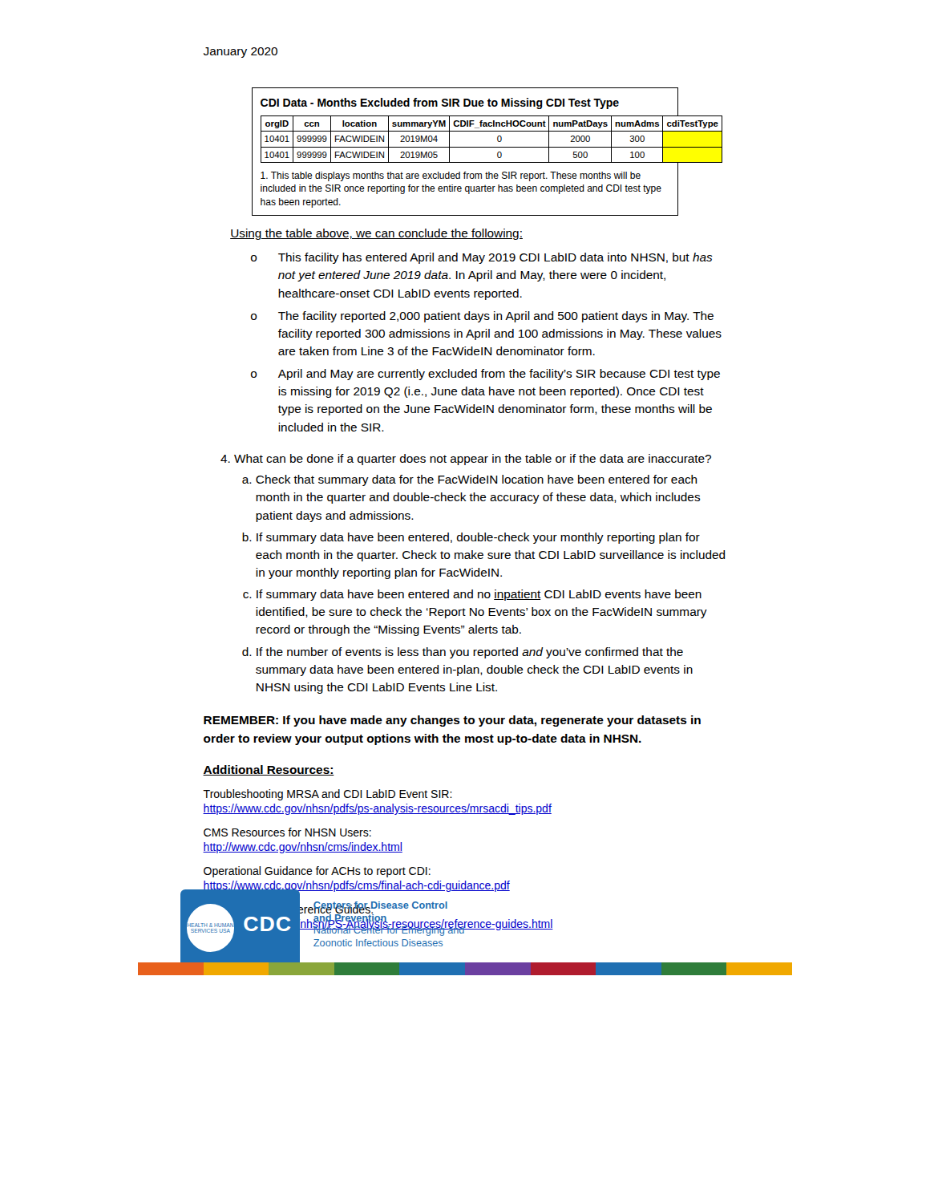January 2020
CDI Data - Months Excluded from SIR Due to Missing CDI Test Type
| orgID | ccn | location | summaryYM | CDIF_facIncHOCount | numPatDays | numAdms | cdiTestType |
| --- | --- | --- | --- | --- | --- | --- | --- |
| 10401 | 999999 | FACWIDEIN | 2019M04 | 0 | 2000 | 300 | |
| 10401 | 999999 | FACWIDEIN | 2019M05 | 0 | 500 | 100 | |
1. This table displays months that are excluded from the SIR report. These months will be included in the SIR once reporting for the entire quarter has been completed and CDI test type has been reported.
Using the table above, we can conclude the following:
This facility has entered April and May 2019 CDI LabID data into NHSN, but has not yet entered June 2019 data. In April and May, there were 0 incident, healthcare-onset CDI LabID events reported.
The facility reported 2,000 patient days in April and 500 patient days in May. The facility reported 300 admissions in April and 100 admissions in May. These values are taken from Line 3 of the FacWideIN denominator form.
April and May are currently excluded from the facility’s SIR because CDI test type is missing for 2019 Q2 (i.e., June data have not been reported). Once CDI test type is reported on the June FacWideIN denominator form, these months will be included in the SIR.
What can be done if a quarter does not appear in the table or if the data are inaccurate?
Check that summary data for the FacWideIN location have been entered for each month in the quarter and double-check the accuracy of these data, which includes patient days and admissions.
If summary data have been entered, double-check your monthly reporting plan for each month in the quarter. Check to make sure that CDI LabID surveillance is included in your monthly reporting plan for FacWideIN.
If summary data have been entered and no inpatient CDI LabID events have been identified, be sure to check the ‘Report No Events’ box on the FacWideIN summary record or through the “Missing Events” alerts tab.
If the number of events is less than you reported and you’ve confirmed that the summary data have been entered in-plan, double check the CDI LabID events in NHSN using the CDI LabID Events Line List.
REMEMBER: If you have made any changes to your data, regenerate your datasets in order to review your output options with the most up-to-date data in NHSN.
Additional Resources:
Troubleshooting MRSA and CDI LabID Event SIR:
https://www.cdc.gov/nhsn/pdfs/ps-analysis-resources/mrsacdi_tips.pdf
CMS Resources for NHSN Users:
http://www.cdc.gov/nhsn/cms/index.html
Operational Guidance for ACHs to report CDI:
https://www.cdc.gov/nhsn/pdfs/cms/final-ach-cdi-guidance.pdf
Analysis Quick Reference Guides:
http://www.cdc.gov/nhsn/PS-Analysis-resources/reference-guides.html
5
HEALTH & HUMAN SERVICES USA
CDC
Centers for Disease Control
and Prevention
National Center for Emerging and
Zoonotic Infectious Diseases